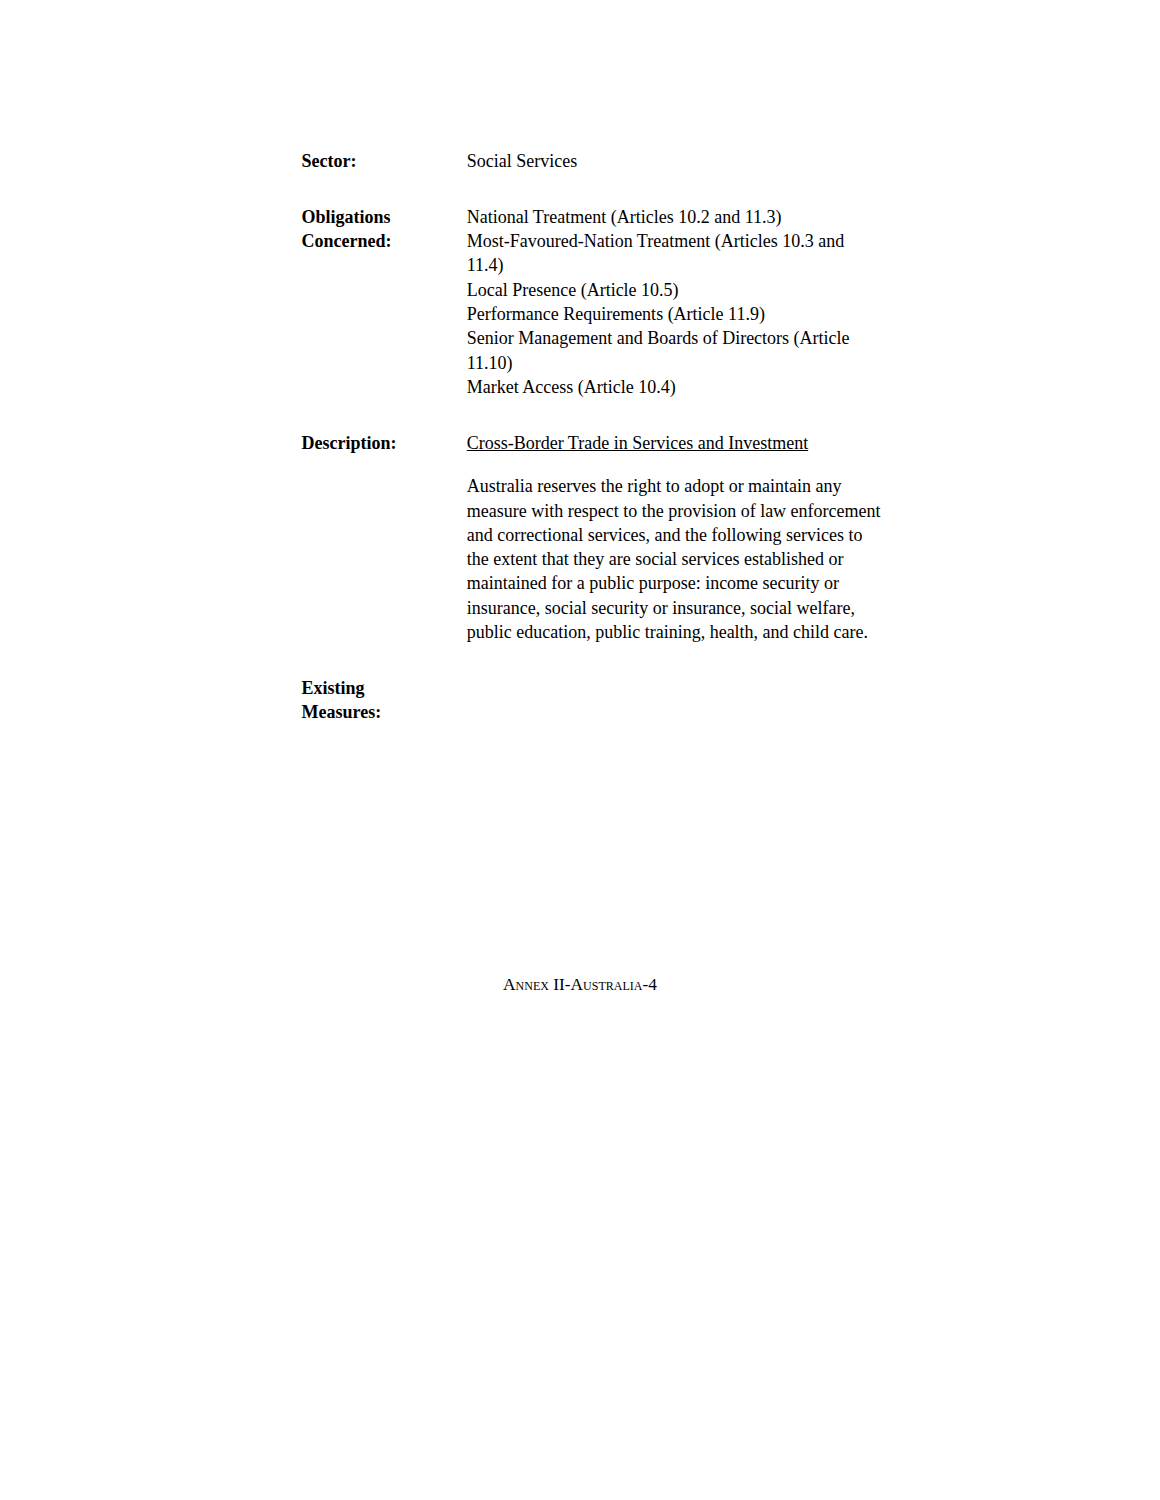| Sector: | Social Services |
| Obligations Concerned: | National Treatment (Articles 10.2 and 11.3) Most-Favoured-Nation Treatment (Articles 10.3 and 11.4) Local Presence (Article 10.5) Performance Requirements (Article 11.9) Senior Management and Boards of Directors (Article 11.10) Market Access (Article 10.4) |
| Description: | Cross-Border Trade in Services and Investment |
| | Australia reserves the right to adopt or maintain any measure with respect to the provision of law enforcement and correctional services, and the following services to the extent that they are social services established or maintained for a public purpose: income security or insurance, social security or insurance, social welfare, public education, public training, health, and child care. |
| Existing Measures: | |
Annex II-Australia-4